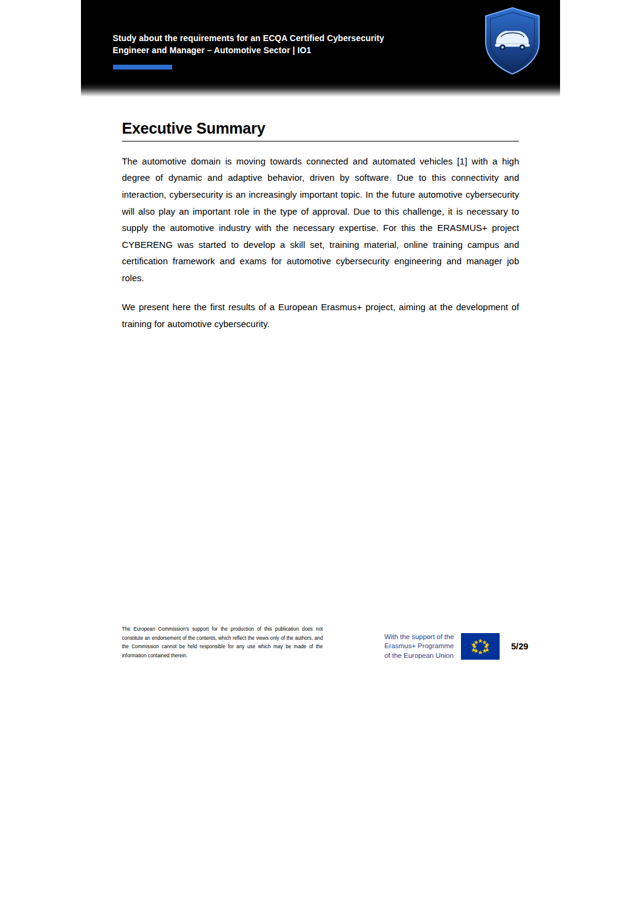Study about the requirements for an ECQA Certified Cybersecurity
Engineer and Manager – Automotive Sector | IO1
Executive Summary
The automotive domain is moving towards connected and automated vehicles [1] with a high degree of dynamic and adaptive behavior, driven by software. Due to this connectivity and interaction, cybersecurity is an increasingly important topic. In the future automotive cybersecurity will also play an important role in the type of approval. Due to this challenge, it is necessary to supply the automotive industry with the necessary expertise. For this the ERASMUS+ project CYBERENG was started to develop a skill set, training material, online training campus and certification framework and exams for automotive cybersecurity engineering and manager job roles.
We present here the first results of a European Erasmus+ project, aiming at the development of training for automotive cybersecurity.
The European Commission's support for the production of this publication does not constitute an endorsement of the contents, which reflect the views only of the authors, and the Commission cannot be held responsible for any use which may be made of the information contained therein.
With the support of the
Erasmus+ Programme
of the European Union
5/29